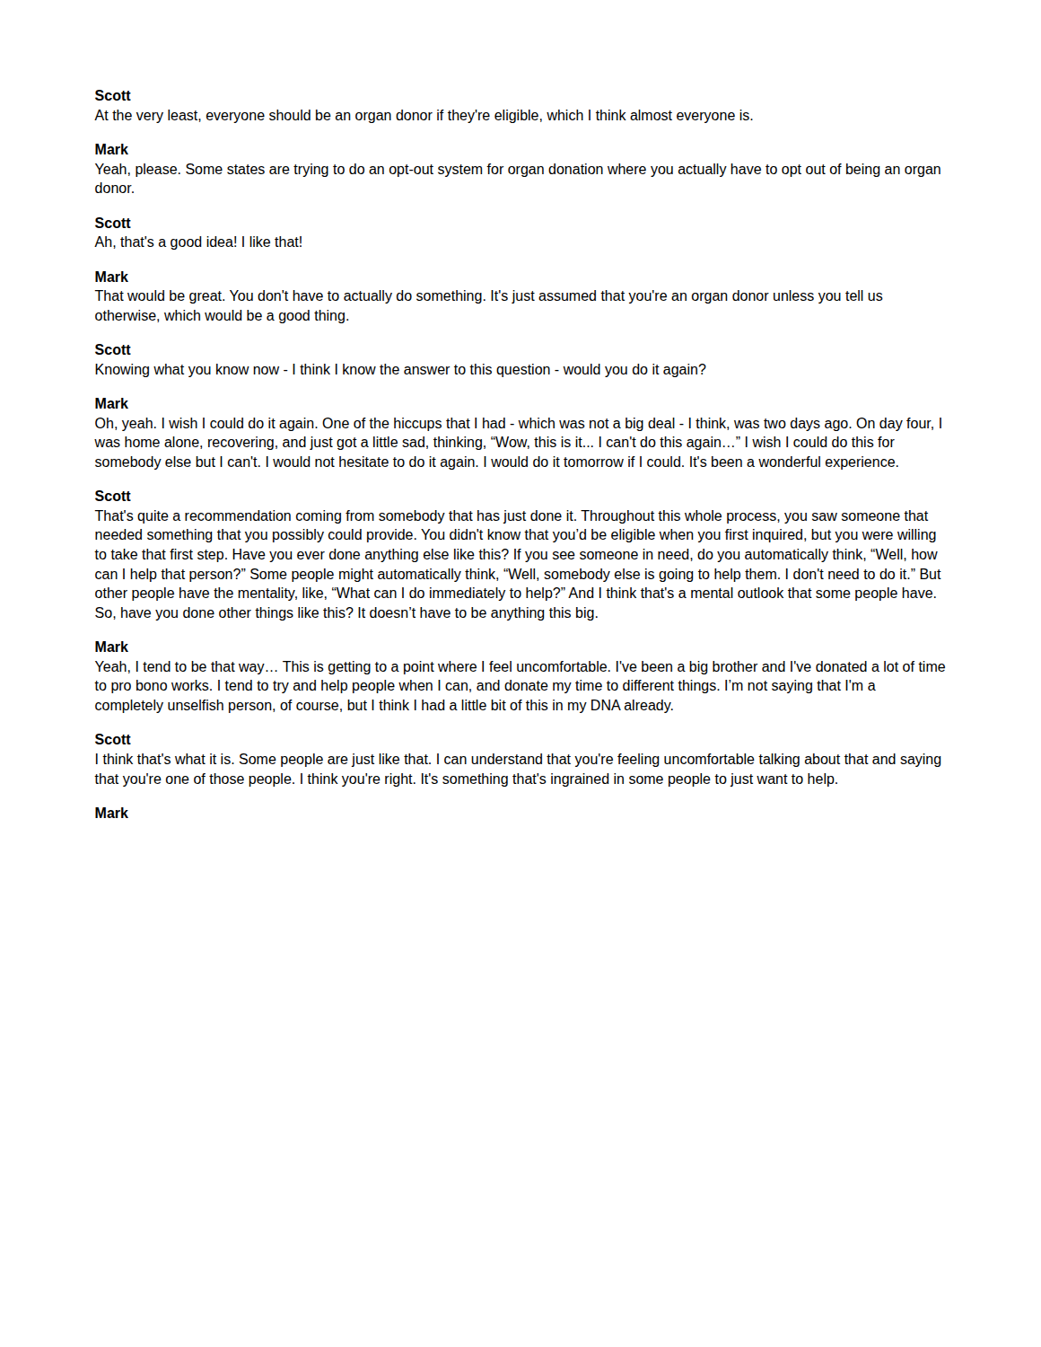Scott
At the very least, everyone should be an organ donor if they're eligible, which I think almost everyone is.
Mark
Yeah, please. Some states are trying to do an opt-out system for organ donation where you actually have to opt out of being an organ donor.
Scott
Ah, that's a good idea! I like that!
Mark
That would be great. You don't have to actually do something. It's just assumed that you're an organ donor unless you tell us otherwise, which would be a good thing.
Scott
Knowing what you know now - I think I know the answer to this question - would you do it again?
Mark
Oh, yeah. I wish I could do it again. One of the hiccups that I had - which was not a big deal - I think, was two days ago. On day four, I was home alone, recovering, and just got a little sad, thinking, “Wow, this is it... I can't do this again…” I wish I could do this for somebody else but I can't. I would not hesitate to do it again. I would do it tomorrow if I could. It's been a wonderful experience.
Scott
That's quite a recommendation coming from somebody that has just done it. Throughout this whole process, you saw someone that needed something that you possibly could provide. You didn't know that you’d be eligible when you first inquired, but you were willing to take that first step. Have you ever done anything else like this? If you see someone in need, do you automatically think, “Well, how can I help that person?” Some people might automatically think, “Well, somebody else is going to help them. I don't need to do it.” But other people have the mentality, like, “What can I do immediately to help?” And I think that's a mental outlook that some people have. So, have you done other things like this? It doesn’t have to be anything this big.
Mark
Yeah, I tend to be that way… This is getting to a point where I feel uncomfortable. I've been a big brother and I've donated a lot of time to pro bono works. I tend to try and help people when I can, and donate my time to different things. I’m not saying that I'm a completely unselfish person, of course, but I think I had a little bit of this in my DNA already.
Scott
I think that's what it is. Some people are just like that. I can understand that you're feeling uncomfortable talking about that and saying that you're one of those people. I think you're right. It's something that's ingrained in some people to just want to help.
Mark